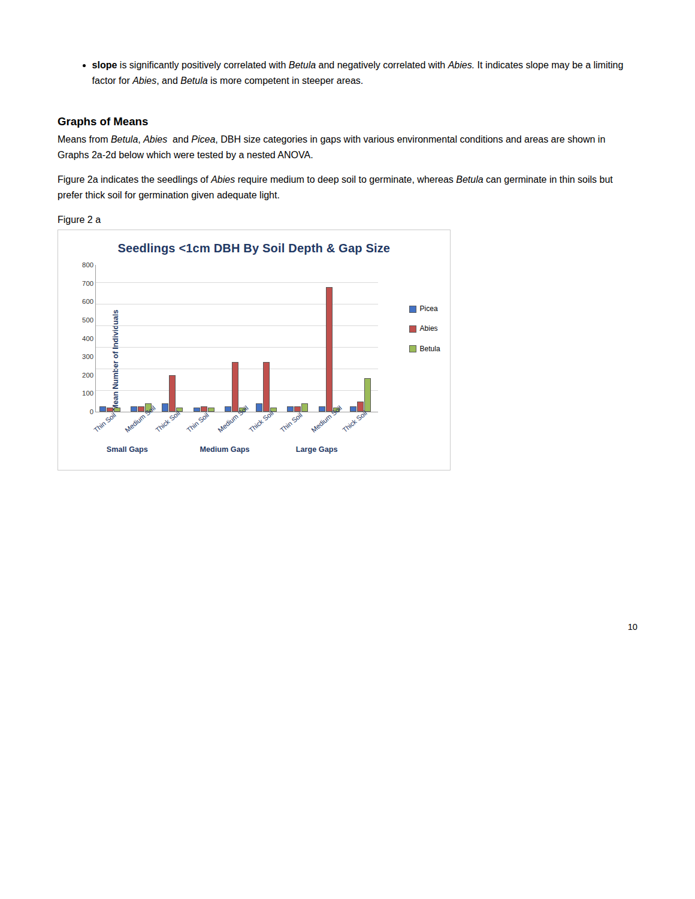slope is significantly positively correlated with Betula and negatively correlated with Abies. It indicates slope may be a limiting factor for Abies, and Betula is more competent in steeper areas.
Graphs of Means
Means from Betula, Abies and Picea, DBH size categories in gaps with various environmental conditions and areas are shown in Graphs 2a-2d below which were tested by a nested ANOVA.
Figure 2a indicates the seedlings of Abies require medium to deep soil to germinate, whereas Betula can germinate in thin soils but prefer thick soil for germination given adequate light.
Figure 2 a
Seedlings <1cm DBH By Soil Depth & Gap Size
Mean Number of Individuals
800
700
600
500
400
300
200
100
0
Picea
Abies
Betula
Thin Soil
Medium Soil
Thick Soil
Thin Soil
Medium Soil
Thick Soil
Thin Soil
Medium Soil
Thick Soil
Small Gaps
Medium Gaps
Large Gaps
10